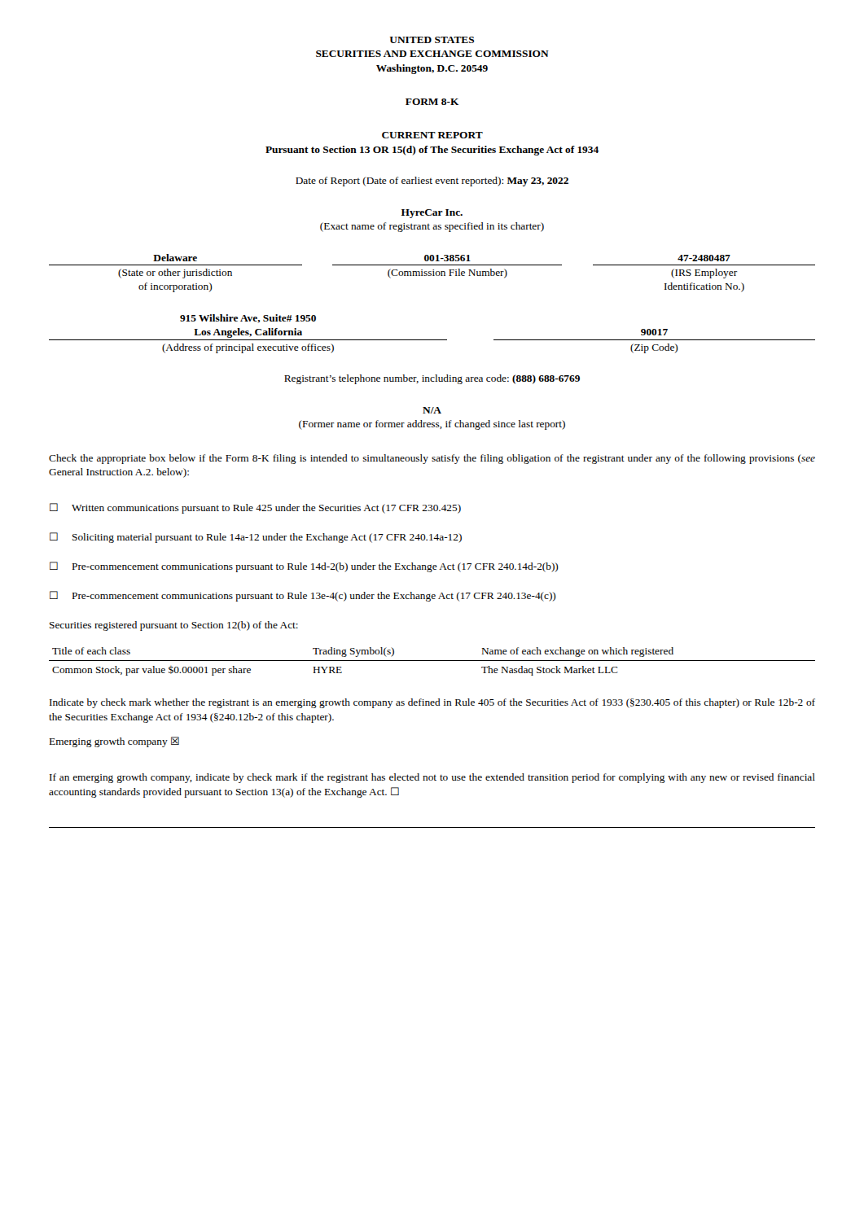UNITED STATES
SECURITIES AND EXCHANGE COMMISSION
Washington, D.C. 20549
FORM 8-K
CURRENT REPORT
Pursuant to Section 13 OR 15(d) of The Securities Exchange Act of 1934
Date of Report (Date of earliest event reported): May 23, 2022
HyreCar Inc.
(Exact name of registrant as specified in its charter)
| Delaware | | 001-38561 | | 47-2480487 |
| (State or other jurisdiction | | (Commission File Number) | | (IRS Employer |
| of incorporation) | | | | Identification No.) |
| 915 Wilshire Ave, Suite# 1950 | | |
| Los Angeles, California | | 90017 |
| (Address of principal executive offices) | | (Zip Code) |
Registrant’s telephone number, including area code: (888) 688-6769
N/A
(Former name or former address, if changed since last report)
Check the appropriate box below if the Form 8-K filing is intended to simultaneously satisfy the filing obligation of the registrant under any of the following provisions (see General Instruction A.2. below):
☐Written communications pursuant to Rule 425 under the Securities Act (17 CFR 230.425)
☐Soliciting material pursuant to Rule 14a-12 under the Exchange Act (17 CFR 240.14a-12)
☐Pre-commencement communications pursuant to Rule 14d-2(b) under the Exchange Act (17 CFR 240.14d-2(b))
☐Pre-commencement communications pursuant to Rule 13e-4(c) under the Exchange Act (17 CFR 240.13e-4(c))
Securities registered pursuant to Section 12(b) of the Act:
| Title of each class | Trading Symbol(s) | Name of each exchange on which registered |
| --- | --- | --- |
| Common Stock, par value $0.00001 per share | HYRE | The Nasdaq Stock Market LLC |
Indicate by check mark whether the registrant is an emerging growth company as defined in Rule 405 of the Securities Act of 1933 (§230.405 of this chapter) or Rule 12b-2 of the Securities Exchange Act of 1934 (§240.12b-2 of this chapter).
Emerging growth company ☒
If an emerging growth company, indicate by check mark if the registrant has elected not to use the extended transition period for complying with any new or revised financial accounting standards provided pursuant to Section 13(a) of the Exchange Act. ☐